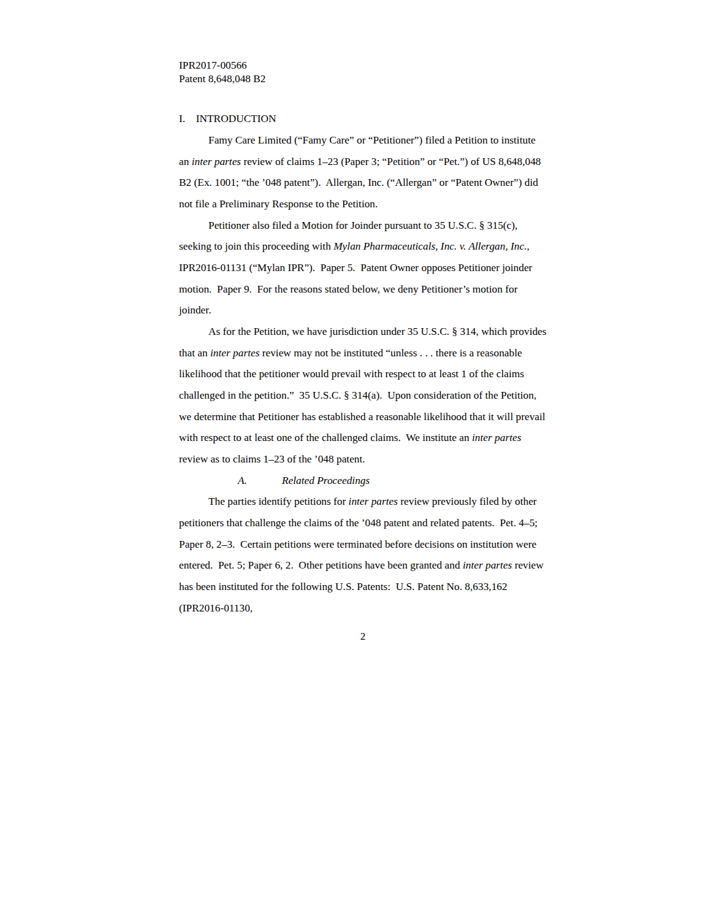IPR2017-00566
Patent 8,648,048 B2
I. INTRODUCTION
Famy Care Limited (“Famy Care” or “Petitioner”) filed a Petition to institute an inter partes review of claims 1–23 (Paper 3; “Petition” or “Pet.”) of US 8,648,048 B2 (Ex. 1001; “the ’048 patent”). Allergan, Inc. (“Allergan” or “Patent Owner”) did not file a Preliminary Response to the Petition.
Petitioner also filed a Motion for Joinder pursuant to 35 U.S.C. § 315(c), seeking to join this proceeding with Mylan Pharmaceuticals, Inc. v. Allergan, Inc., IPR2016-01131 (“Mylan IPR”). Paper 5. Patent Owner opposes Petitioner joinder motion. Paper 9. For the reasons stated below, we deny Petitioner’s motion for joinder.
As for the Petition, we have jurisdiction under 35 U.S.C. § 314, which provides that an inter partes review may not be instituted “unless . . . there is a reasonable likelihood that the petitioner would prevail with respect to at least 1 of the claims challenged in the petition.” 35 U.S.C. § 314(a). Upon consideration of the Petition, we determine that Petitioner has established a reasonable likelihood that it will prevail with respect to at least one of the challenged claims. We institute an inter partes review as to claims 1–23 of the ’048 patent.
A. Related Proceedings
The parties identify petitions for inter partes review previously filed by other petitioners that challenge the claims of the ’048 patent and related patents. Pet. 4–5; Paper 8, 2–3. Certain petitions were terminated before decisions on institution were entered. Pet. 5; Paper 6, 2. Other petitions have been granted and inter partes review has been instituted for the following U.S. Patents: U.S. Patent No. 8,633,162 (IPR2016-01130,
2